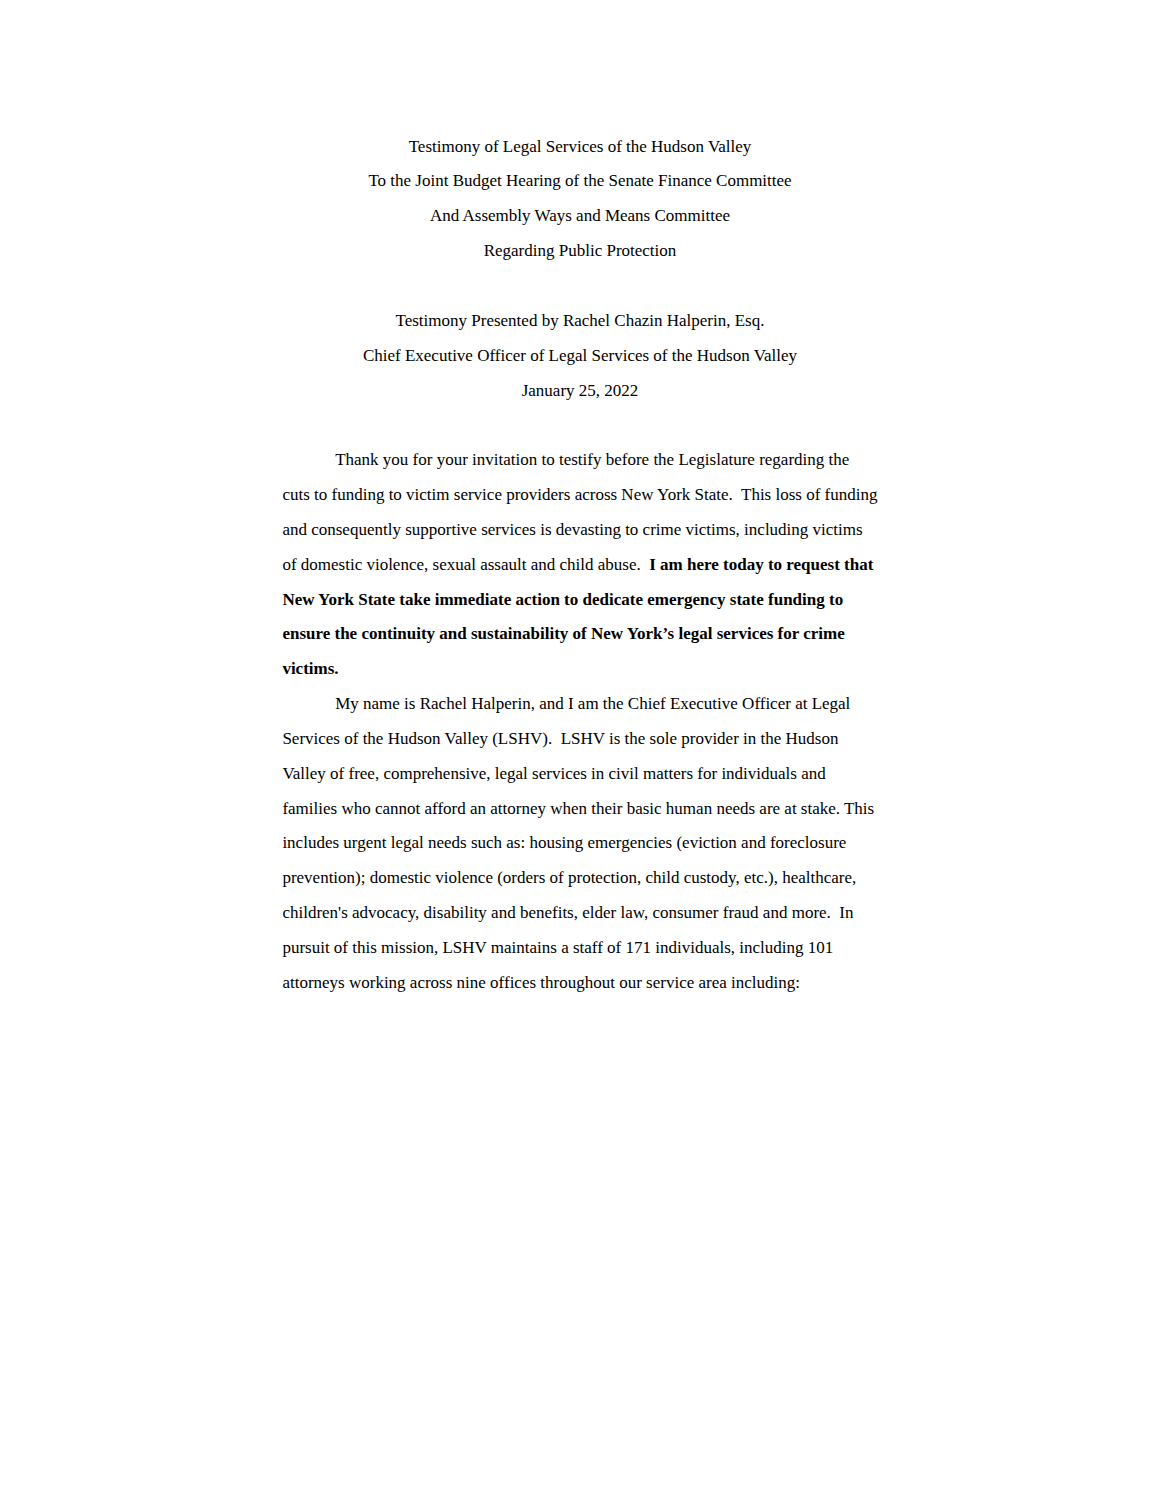Testimony of Legal Services of the Hudson Valley
To the Joint Budget Hearing of the Senate Finance Committee
And Assembly Ways and Means Committee
Regarding Public Protection
Testimony Presented by Rachel Chazin Halperin, Esq.
Chief Executive Officer of Legal Services of the Hudson Valley
January 25, 2022
Thank you for your invitation to testify before the Legislature regarding the cuts to funding to victim service providers across New York State. This loss of funding and consequently supportive services is devasting to crime victims, including victims of domestic violence, sexual assault and child abuse. I am here today to request that New York State take immediate action to dedicate emergency state funding to ensure the continuity and sustainability of New York’s legal services for crime victims.
My name is Rachel Halperin, and I am the Chief Executive Officer at Legal Services of the Hudson Valley (LSHV). LSHV is the sole provider in the Hudson Valley of free, comprehensive, legal services in civil matters for individuals and families who cannot afford an attorney when their basic human needs are at stake. This includes urgent legal needs such as: housing emergencies (eviction and foreclosure prevention); domestic violence (orders of protection, child custody, etc.), healthcare, children's advocacy, disability and benefits, elder law, consumer fraud and more. In pursuit of this mission, LSHV maintains a staff of 171 individuals, including 101 attorneys working across nine offices throughout our service area including: